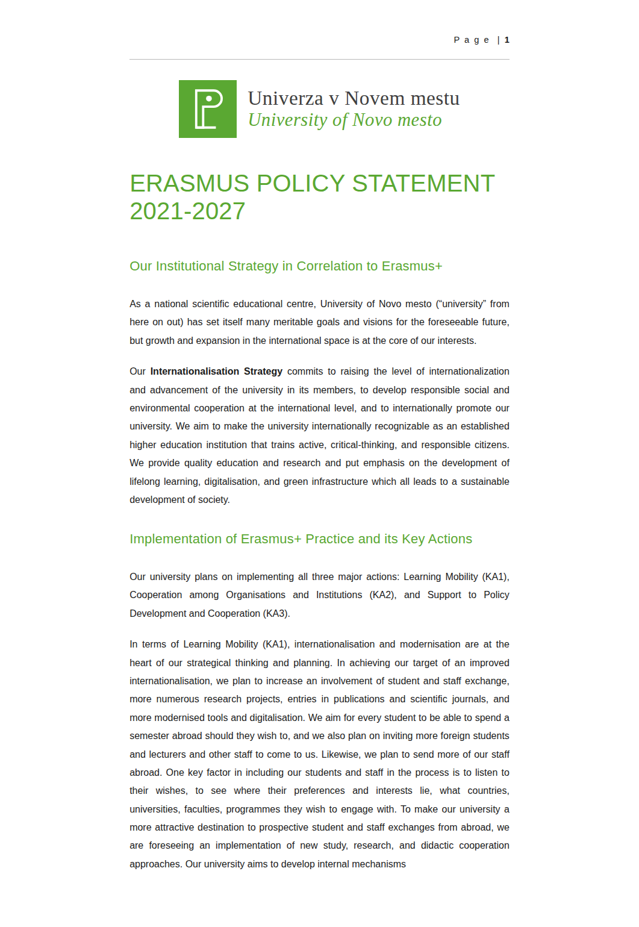P a g e | 1
Univerza v Novem mestu
University of Novo mesto
ERASMUS POLICY STATEMENT 2021-2027
Our Institutional Strategy in Correlation to Erasmus+
As a national scientific educational centre, University of Novo mesto (“university” from here on out) has set itself many meritable goals and visions for the foreseeable future, but growth and expansion in the international space is at the core of our interests.
Our Internationalisation Strategy commits to raising the level of internationalization and advancement of the university in its members, to develop responsible social and environmental cooperation at the international level, and to internationally promote our university. We aim to make the university internationally recognizable as an established higher education institution that trains active, critical-thinking, and responsible citizens. We provide quality education and research and put emphasis on the development of lifelong learning, digitalisation, and green infrastructure which all leads to a sustainable development of society.
Implementation of Erasmus+ Practice and its Key Actions
Our university plans on implementing all three major actions: Learning Mobility (KA1), Cooperation among Organisations and Institutions (KA2), and Support to Policy Development and Cooperation (KA3).
In terms of Learning Mobility (KA1), internationalisation and modernisation are at the heart of our strategical thinking and planning. In achieving our target of an improved internationalisation, we plan to increase an involvement of student and staff exchange, more numerous research projects, entries in publications and scientific journals, and more modernised tools and digitalisation. We aim for every student to be able to spend a semester abroad should they wish to, and we also plan on inviting more foreign students and lecturers and other staff to come to us. Likewise, we plan to send more of our staff abroad. One key factor in including our students and staff in the process is to listen to their wishes, to see where their preferences and interests lie, what countries, universities, faculties, programmes they wish to engage with. To make our university a more attractive destination to prospective student and staff exchanges from abroad, we are foreseeing an implementation of new study, research, and didactic cooperation approaches. Our university aims to develop internal mechanisms